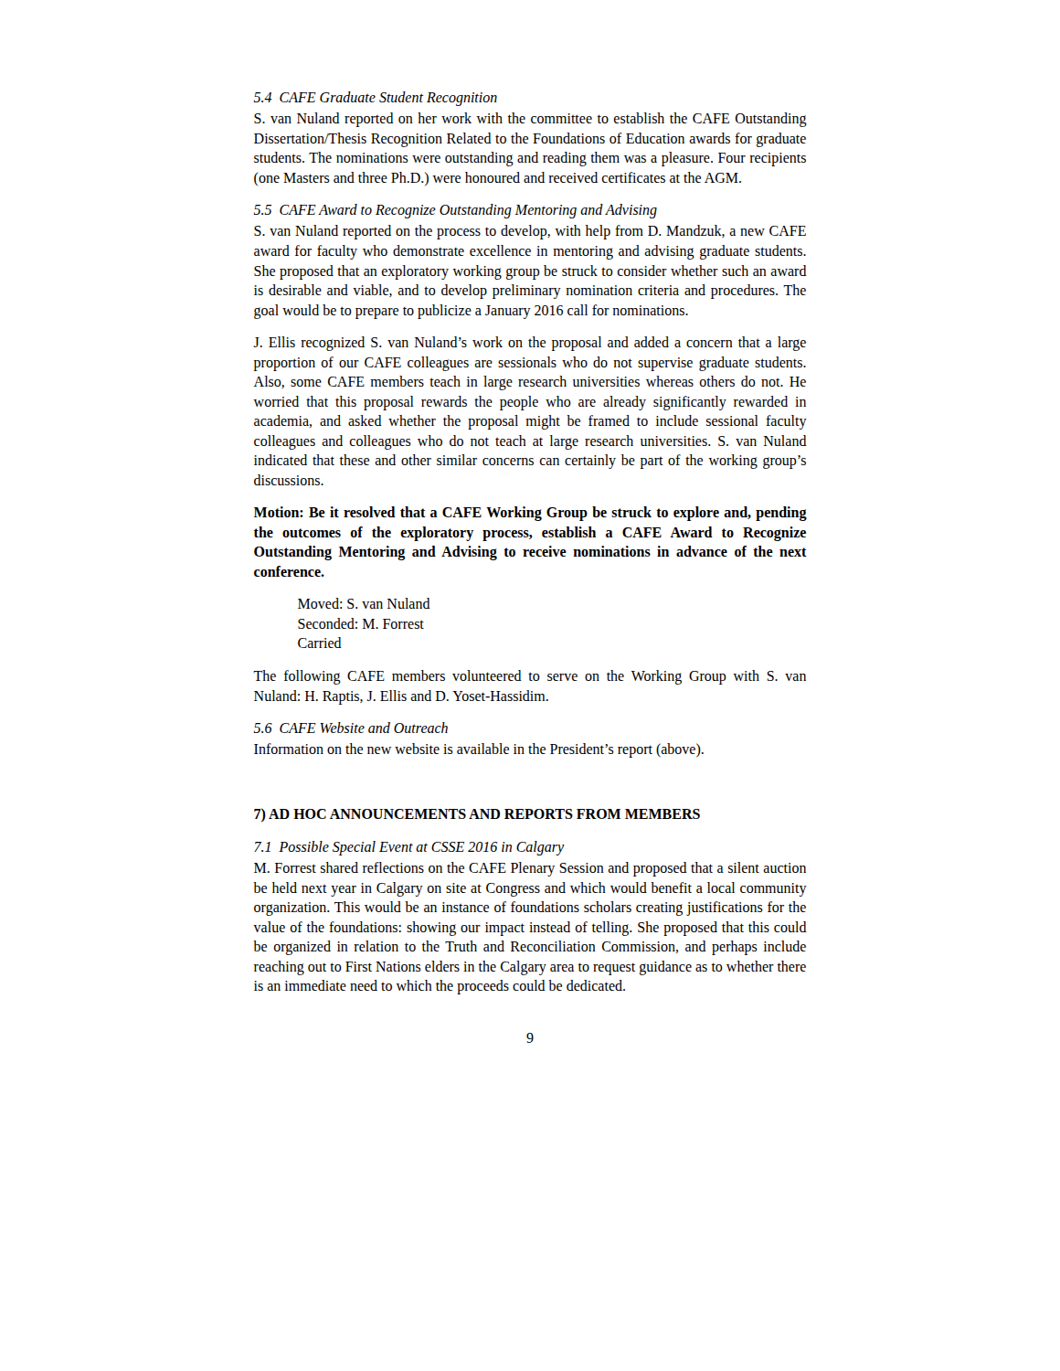5.4 CAFE Graduate Student Recognition
S. van Nuland reported on her work with the committee to establish the CAFE Outstanding Dissertation/Thesis Recognition Related to the Foundations of Education awards for graduate students. The nominations were outstanding and reading them was a pleasure. Four recipients (one Masters and three Ph.D.) were honoured and received certificates at the AGM.
5.5 CAFE Award to Recognize Outstanding Mentoring and Advising
S. van Nuland reported on the process to develop, with help from D. Mandzuk, a new CAFE award for faculty who demonstrate excellence in mentoring and advising graduate students. She proposed that an exploratory working group be struck to consider whether such an award is desirable and viable, and to develop preliminary nomination criteria and procedures. The goal would be to prepare to publicize a January 2016 call for nominations.
J. Ellis recognized S. van Nuland’s work on the proposal and added a concern that a large proportion of our CAFE colleagues are sessionals who do not supervise graduate students. Also, some CAFE members teach in large research universities whereas others do not. He worried that this proposal rewards the people who are already significantly rewarded in academia, and asked whether the proposal might be framed to include sessional faculty colleagues and colleagues who do not teach at large research universities. S. van Nuland indicated that these and other similar concerns can certainly be part of the working group’s discussions.
Motion: Be it resolved that a CAFE Working Group be struck to explore and, pending the outcomes of the exploratory process, establish a CAFE Award to Recognize Outstanding Mentoring and Advising to receive nominations in advance of the next conference.
Moved: S. van Nuland
Seconded: M. Forrest
Carried
The following CAFE members volunteered to serve on the Working Group with S. van Nuland: H. Raptis, J. Ellis and D. Yoset-Hassidim.
5.6 CAFE Website and Outreach
Information on the new website is available in the President’s report (above).
7) AD HOC ANNOUNCEMENTS AND REPORTS FROM MEMBERS
7.1 Possible Special Event at CSSE 2016 in Calgary
M. Forrest shared reflections on the CAFE Plenary Session and proposed that a silent auction be held next year in Calgary on site at Congress and which would benefit a local community organization. This would be an instance of foundations scholars creating justifications for the value of the foundations: showing our impact instead of telling. She proposed that this could be organized in relation to the Truth and Reconciliation Commission, and perhaps include reaching out to First Nations elders in the Calgary area to request guidance as to whether there is an immediate need to which the proceeds could be dedicated.
9